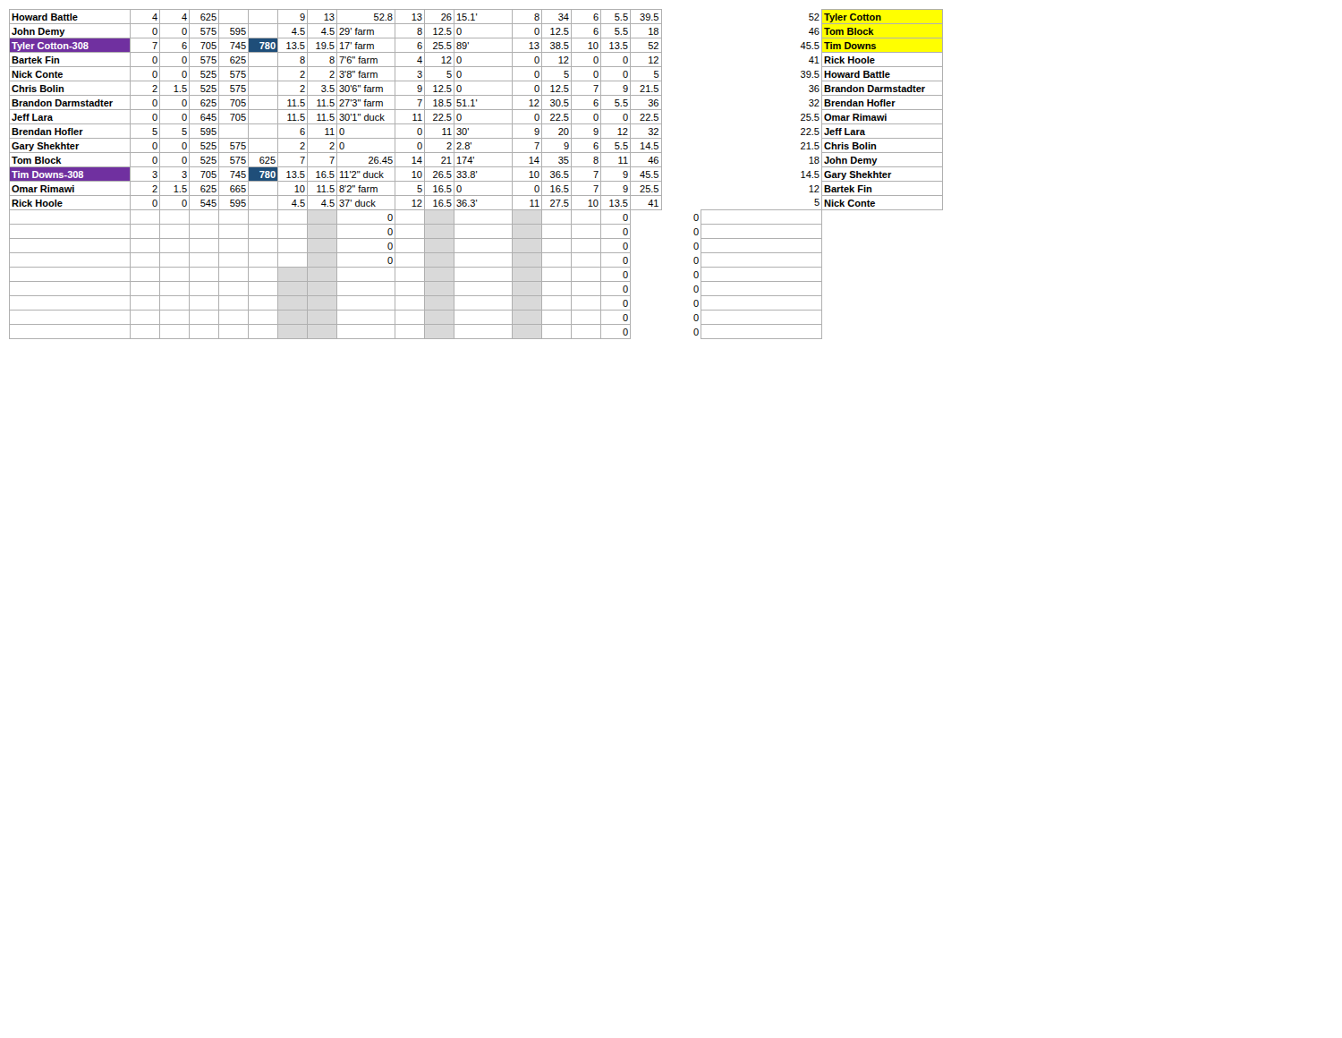| Howard Battle | 4 | 4 | 625 | | | 9 | 13 | 52.8 | 13 | 26 | 15.1' | 8 | 34 | 6 | 5.5 | 39.5 | | 52 | Tyler Cotton |
| John Demy | 0 | 0 | 575 | 595 | | 4.5 | 4.5 | 29' farm | 8 | 12.5 | 0 | 0 | 12.5 | 6 | 5.5 | 18 | | 46 | Tom Block |
| Tyler Cotton-308 | 7 | 6 | 705 | 745 | 780 | 13.5 | 19.5 | 17' farm | 6 | 25.5 | 89' | 13 | 38.5 | 10 | 13.5 | 52 | | 45.5 | Tim Downs |
| Bartek Fin | 0 | 0 | 575 | 625 | | 8 | 8 | 7'6" farm | 4 | 12 | 0 | 0 | 12 | 0 | 0 | 12 | | 41 | Rick Hoole |
| Nick Conte | 0 | 0 | 525 | 575 | | 2 | 2 | 3'8" farm | 3 | 5 | 0 | 0 | 5 | 0 | 0 | 5 | | 39.5 | Howard Battle |
| Chris Bolin | 2 | 1.5 | 525 | 575 | | 2 | 3.5 | 30'6" farm | 9 | 12.5 | 0 | 0 | 12.5 | 7 | 9 | 21.5 | | 36 | Brandon Darmstadter |
| Brandon Darmstadter | 0 | 0 | 625 | 705 | | 11.5 | 11.5 | 27'3" farm | 7 | 18.5 | 51.1' | 12 | 30.5 | 6 | 5.5 | 36 | | 32 | Brendan Hofler |
| Jeff Lara | 0 | 0 | 645 | 705 | | 11.5 | 11.5 | 30'1" duck | 11 | 22.5 | 0 | 0 | 22.5 | 0 | 0 | 22.5 | | 25.5 | Omar Rimawi |
| Brendan Hofler | 5 | 5 | 595 | | | 6 | 11 | 0 | 0 | 11 | 30' | 9 | 20 | 9 | 12 | 32 | | 22.5 | Jeff Lara |
| Gary Shekhter | 0 | 0 | 525 | 575 | | 2 | 2 | 0 | 0 | 2 | 2.8' | 7 | 9 | 6 | 5.5 | 14.5 | | 21.5 | Chris Bolin |
| Tom Block | 0 | 0 | 525 | 575 | 625 | 7 | 7 | 26.45 | 14 | 21 | 174' | 14 | 35 | 8 | 11 | 46 | | 18 | John Demy |
| Tim Downs-308 | 3 | 3 | 705 | 745 | 780 | 13.5 | 16.5 | 11'2" duck | 10 | 26.5 | 33.8' | 10 | 36.5 | 7 | 9 | 45.5 | | 14.5 | Gary Shekhter |
| Omar Rimawi | 2 | 1.5 | 625 | 665 | | 10 | 11.5 | 8'2" farm | 5 | 16.5 | 0 | 0 | 16.5 | 7 | 9 | 25.5 | | 12 | Bartek Fin |
| Rick Hoole | 0 | 0 | 545 | 595 | | 4.5 | 4.5 | 37' duck | 12 | 16.5 | 36.3' | 11 | 27.5 | 10 | 13.5 | 41 | | 5 | Nick Conte |
| | | | | | | | | 0 | | | | | | | 0 | | 0 | |
| | | | | | | | | 0 | | | | | | | 0 | | 0 | |
| | | | | | | | | 0 | | | | | | | 0 | | 0 | |
| | | | | | | | | 0 | | | | | | | 0 | | 0 | |
| | | | | | | | | | | | | | | | 0 | | 0 | |
| | | | | | | | | | | | | | | | 0 | | 0 | |
| | | | | | | | | | | | | | | | 0 | | 0 | |
| | | | | | | | | | | | | | | | 0 | | 0 | |
| | | | | | | | | | | | | | | | 0 | | 0 | |